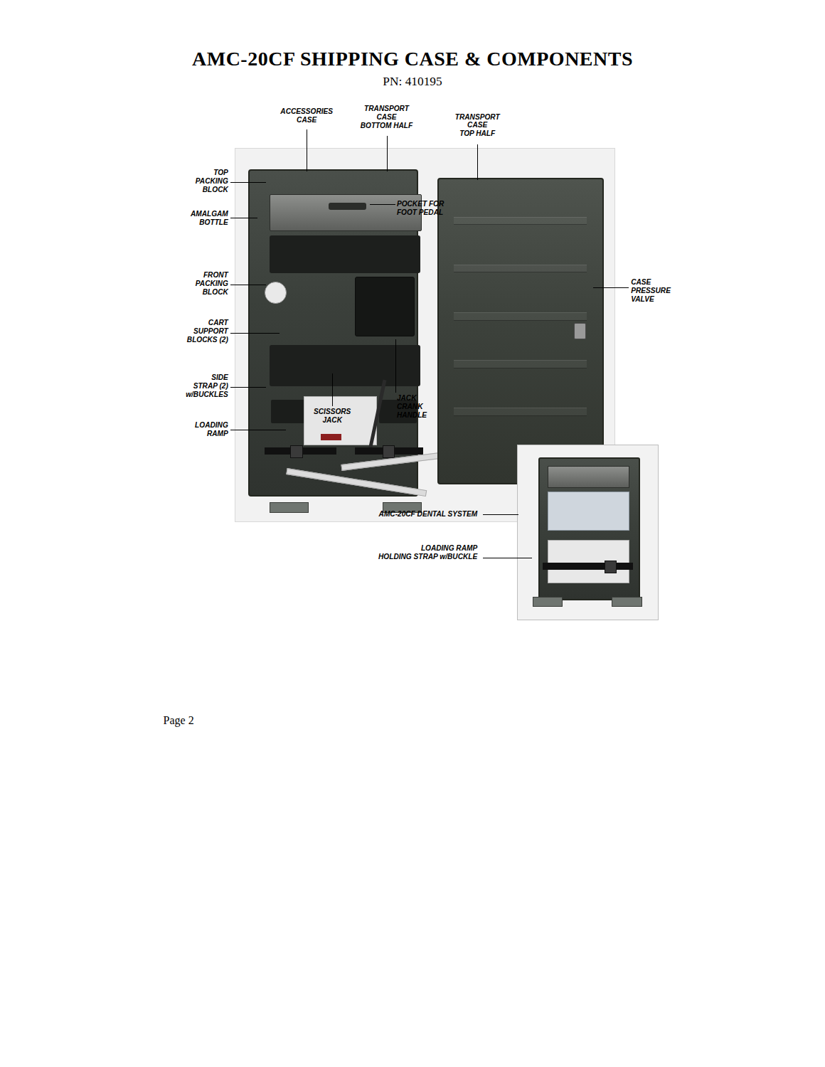AMC-20CF SHIPPING CASE & COMPONENTS
PN: 410195
ACCESSORIES
CASE
TRANSPORT
CASE
BOTTOM HALF
TRANSPORT
CASE
TOP HALF
TOP
PACKING
BLOCK
AMALGAM
BOTTLE
FRONT
PACKING
BLOCK
CART
SUPPORT
BLOCKS (2)
SIDE
STRAP (2)
w/BUCKLES
LOADING
RAMP
POCKET FOR
FOOT PEDAL
SCISSORS
JACK
JACK
CRANK
HANDLE
CASE
PRESSURE
VALVE
AMC-20CF DENTAL SYSTEM
LOADING RAMP
HOLDING STRAP w/BUCKLE
Page 2